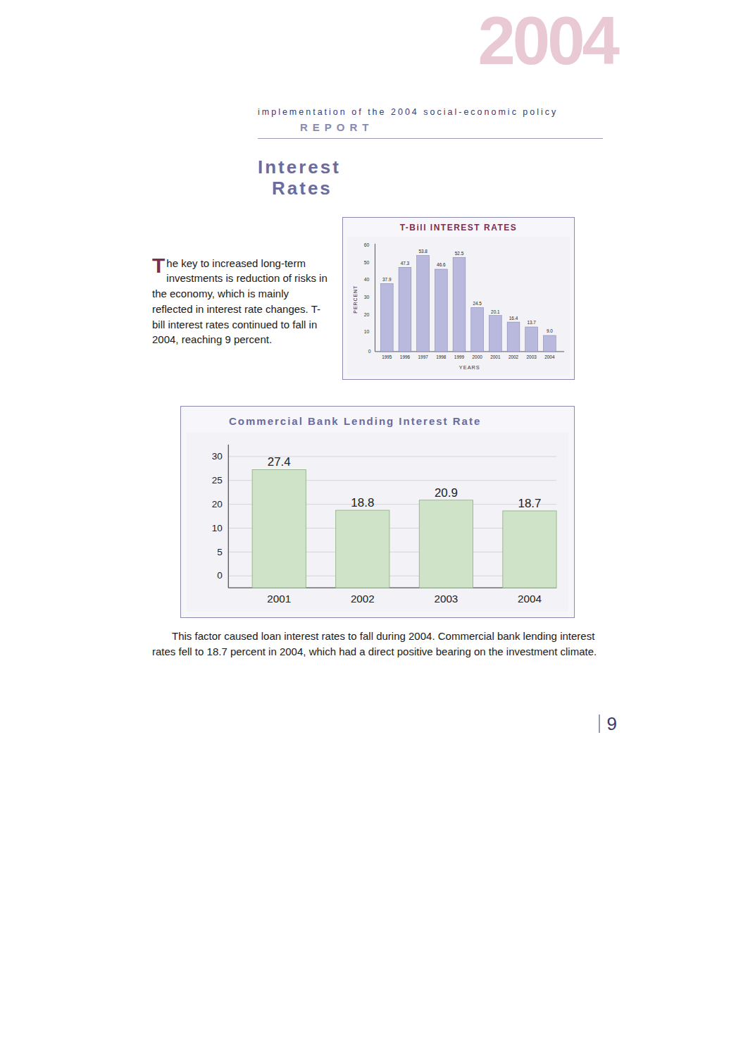2004
implementation of the 2004 social-economic policy
REPORT
InterestRates
T-Bill INTEREST RATES
60 50 40 30 20 10 0 PERCENT 37.9 47.3 53.8 46.6 52.5 24.5 20.1 16.4 13.7 9.0 1995 1996 1997 1998 1999 2000 2001 2002 2003 2004 YEARS
T-Bill interest rates (percent)
| 1995 | 37.9 |
| 1996 | 47.3 |
| 1997 | 53.8 |
| 1998 | 46.6 |
| 1999 | 52.5 |
| 2000 | 24.5 |
| 2001 | 20.1 |
| 2002 | 16.4 |
| 2003 | 13.7 |
| 2004 | 9.0 |
The key to increased long-term investments is reduction of risks in the economy, which is mainly reflected in interest rate changes. T-bill interest rates continued to fall in 2004, reaching 9 percent.
Commercial Bank Lending Interest Rate
30 25 20 10 5 0 27.4 18.8 20.9 18.7 2001 2002 2003 2004
Commercial bank lending interest rate (percent)
| 2001 | 27.4 |
| 2002 | 18.8 |
| 2003 | 20.9 |
| 2004 | 18.7 |
This factor caused loan interest rates to fall during 2004. Commercial bank lending interest rates fell to 18.7 percent in 2004, which had a direct positive bearing on the investment climate.
9